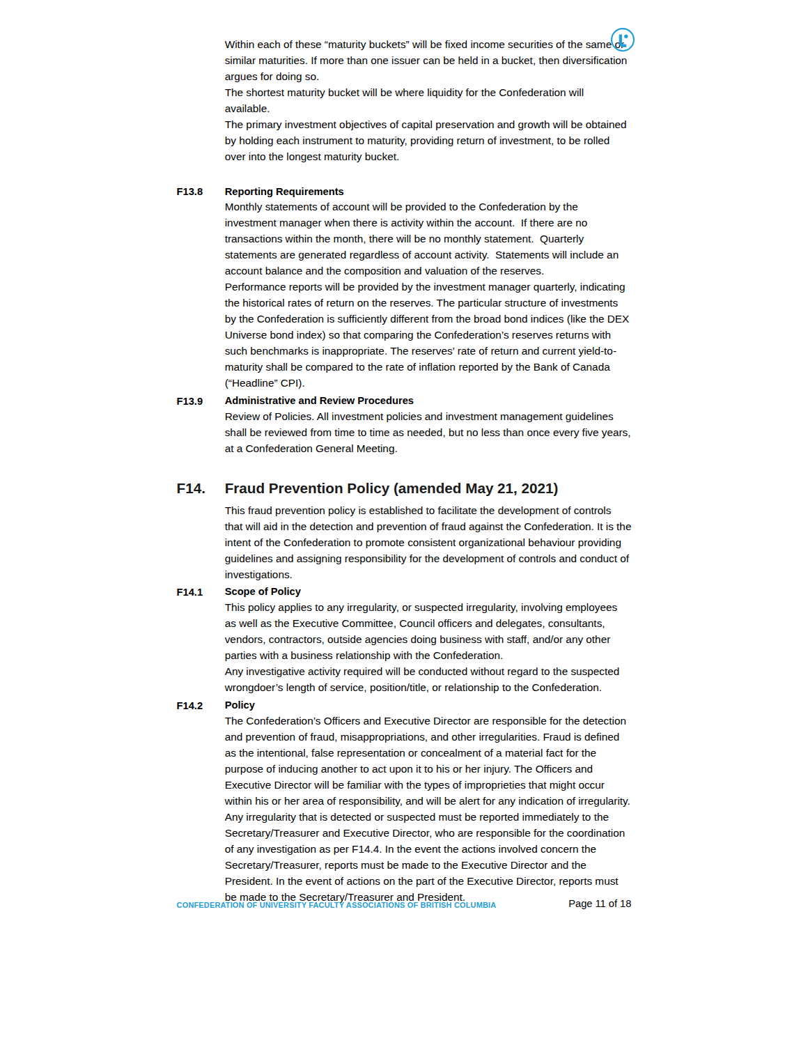Within each of these “maturity buckets” will be fixed income securities of the same or similar maturities. If more than one issuer can be held in a bucket, then diversification argues for doing so.
The shortest maturity bucket will be where liquidity for the Confederation will available.
The primary investment objectives of capital preservation and growth will be obtained by holding each instrument to maturity, providing return of investment, to be rolled over into the longest maturity bucket.
F13.8
Reporting Requirements
Monthly statements of account will be provided to the Confederation by the investment manager when there is activity within the account. If there are no transactions within the month, there will be no monthly statement. Quarterly statements are generated regardless of account activity. Statements will include an account balance and the composition and valuation of the reserves.
Performance reports will be provided by the investment manager quarterly, indicating the historical rates of return on the reserves. The particular structure of investments by the Confederation is sufficiently different from the broad bond indices (like the DEX Universe bond index) so that comparing the Confederation’s reserves returns with such benchmarks is inappropriate. The reserves’ rate of return and current yield-to-maturity shall be compared to the rate of inflation reported by the Bank of Canada (“Headline” CPI).
F13.9
Administrative and Review Procedures
Review of Policies. All investment policies and investment management guidelines shall be reviewed from time to time as needed, but no less than once every five years, at a Confederation General Meeting.
F14.
Fraud Prevention Policy (amended May 21, 2021)
This fraud prevention policy is established to facilitate the development of controls that will aid in the detection and prevention of fraud against the Confederation. It is the intent of the Confederation to promote consistent organizational behaviour providing guidelines and assigning responsibility for the development of controls and conduct of investigations.
F14.1
Scope of Policy
This policy applies to any irregularity, or suspected irregularity, involving employees as well as the Executive Committee, Council officers and delegates, consultants, vendors, contractors, outside agencies doing business with staff, and/or any other parties with a business relationship with the Confederation.
Any investigative activity required will be conducted without regard to the suspected wrongdoer’s length of service, position/title, or relationship to the Confederation.
F14.2
Policy
The Confederation’s Officers and Executive Director are responsible for the detection and prevention of fraud, misappropriations, and other irregularities. Fraud is defined as the intentional, false representation or concealment of a material fact for the purpose of inducing another to act upon it to his or her injury. The Officers and Executive Director will be familiar with the types of improprieties that might occur within his or her area of responsibility, and will be alert for any indication of irregularity.
Any irregularity that is detected or suspected must be reported immediately to the Secretary/Treasurer and Executive Director, who are responsible for the coordination of any investigation as per F14.4. In the event the actions involved concern the Secretary/Treasurer, reports must be made to the Executive Director and the President. In the event of actions on the part of the Executive Director, reports must be made to the Secretary/Treasurer and President.
Confederation of University Faculty Associations of British Columbia
Page 11 of 18